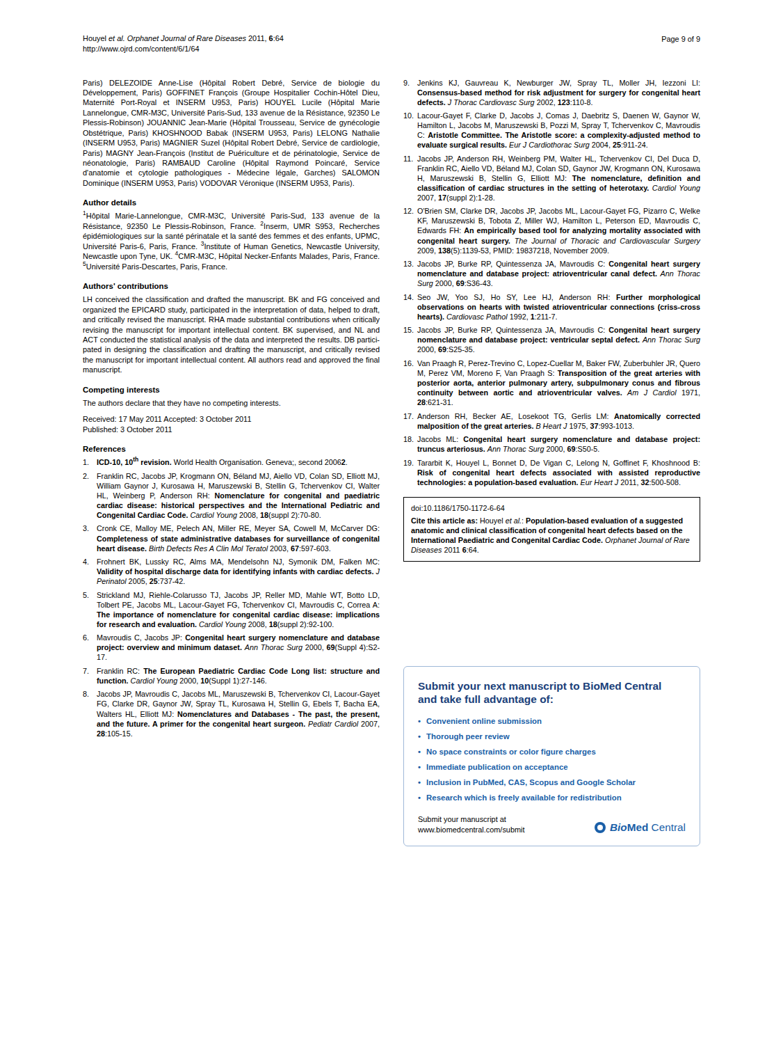Houyel et al. Orphanet Journal of Rare Diseases 2011, 6:64
http://www.ojrd.com/content/6/1/64
Page 9 of 9
Paris) DELEZOIDE Anne-Lise (Hôpital Robert Debré, Service de biologie du Développement, Paris) GOFFINET François (Groupe Hospitalier Cochin-Hôtel Dieu, Maternité Port-Royal et INSERM U953, Paris) HOUYEL Lucile (Hôpital Marie Lannelongue, CMR-M3C, Université Paris-Sud, 133 avenue de la Résistance, 92350 Le Plessis-Robinson) JOUANNIC Jean-Marie (Hôpital Trousseau, Service de gynécologie Obstétrique, Paris) KHOSHNOOD Babak (INSERM U953, Paris) LELONG Nathalie (INSERM U953, Paris) MAGNIER Suzel (Hôpital Robert Debré, Service de cardiologie, Paris) MAGNY Jean-François (Institut de Puériculture et de périnatologie, Service de néonatologie, Paris) RAMBAUD Caroline (Hôpital Raymond Poincaré, Service d'anatomie et cytologie pathologiques - Médecine légale, Garches) SALOMON Dominique (INSERM U953, Paris) VODOVAR Véronique (INSERM U953, Paris).
Author details
1Hôpital Marie-Lannelongue, CMR-M3C, Université Paris-Sud, 133 avenue de la Résistance, 92350 Le Plessis-Robinson, France. 2Inserm, UMR S953, Recherches épidémiologiques sur la santé périnatale et la santé des femmes et des enfants, UPMC, Université Paris-6, Paris, France. 3Institute of Human Genetics, Newcastle University, Newcastle upon Tyne, UK. 4CMR-M3C, Hôpital Necker-Enfants Malades, Paris, France. 5Université Paris-Descartes, Paris, France.
Authors' contributions
LH conceived the classification and drafted the manuscript. BK and FG conceived and organized the EPICARD study, participated in the interpretation of data, helped to draft, and critically revised the manuscript. RHA made substantial contributions when critically revising the manuscript for important intellectual content. BK supervised, and NL and ACT conducted the statistical analysis of the data and interpreted the results. DB participated in designing the classification and drafting the manuscript, and critically revised the manuscript for important intellectual content. All authors read and approved the final manuscript.
Competing interests
The authors declare that they have no competing interests.
Received: 17 May 2011 Accepted: 3 October 2011
Published: 3 October 2011
References
ICD-10, 10th revision. World Health Organisation. Geneva;, second 20062.
Franklin RC, Jacobs JP, Krogmann ON, Béland MJ, Aiello VD, Colan SD, Elliott MJ, William Gaynor J, Kurosawa H, Maruszewski B, Stellin G, Tchervenkov CI, Walter HL, Weinberg P, Anderson RH: Nomenclature for congenital and paediatric cardiac disease: historical perspectives and the International Pediatric and Congenital Cardiac Code. Cardiol Young 2008, 18(suppl 2):70-80.
Cronk CE, Malloy ME, Pelech AN, Miller RE, Meyer SA, Cowell M, McCarver DG: Completeness of state administrative databases for surveillance of congenital heart disease. Birth Defects Res A Clin Mol Teratol 2003, 67:597-603.
Frohnert BK, Lussky RC, Alms MA, Mendelsohn NJ, Symonik DM, Falken MC: Validity of hospital discharge data for identifying infants with cardiac defects. J Perinatol 2005, 25:737-42.
Strickland MJ, Riehle-Colarusso TJ, Jacobs JP, Reller MD, Mahle WT, Botto LD, Tolbert PE, Jacobs ML, Lacour-Gayet FG, Tchervenkov CI, Mavroudis C, Correa A: The importance of nomenclature for congenital cardiac disease: implications for research and evaluation. Cardiol Young 2008, 18(suppl 2):92-100.
Mavroudis C, Jacobs JP: Congenital heart surgery nomenclature and database project: overview and minimum dataset. Ann Thorac Surg 2000, 69(Suppl 4):S2-17.
Franklin RC: The European Paediatric Cardiac Code Long list: structure and function. Cardiol Young 2000, 10(Suppl 1):27-146.
Jacobs JP, Mavroudis C, Jacobs ML, Maruszewski B, Tchervenkov CI, Lacour-Gayet FG, Clarke DR, Gaynor JW, Spray TL, Kurosawa H, Stellin G, Ebels T, Bacha EA, Walters HL, Elliott MJ: Nomenclatures and Databases - The past, the present, and the future. A primer for the congenital heart surgeon. Pediatr Cardiol 2007, 28:105-15.
Jenkins KJ, Gauvreau K, Newburger JW, Spray TL, Moller JH, Iezzoni LI: Consensus-based method for risk adjustment for surgery for congenital heart defects. J Thorac Cardiovasc Surg 2002, 123:110-8.
Lacour-Gayet F, Clarke D, Jacobs J, Comas J, Daebritz S, Daenen W, Gaynor W, Hamilton L, Jacobs M, Maruszewski B, Pozzi M, Spray T, Tchervenkov C, Mavroudis C: Aristotle Committee. The Aristotle score: a complexity-adjusted method to evaluate surgical results. Eur J Cardiothorac Surg 2004, 25:911-24.
Jacobs JP, Anderson RH, Weinberg PM, Walter HL, Tchervenkov CI, Del Duca D, Franklin RC, Aiello VD, Béland MJ, Colan SD, Gaynor JW, Krogmann ON, Kurosawa H, Maruszewski B, Stellin G, Elliott MJ: The nomenclature, definition and classification of cardiac structures in the setting of heterotaxy. Cardiol Young 2007, 17(suppl 2):1-28.
O'Brien SM, Clarke DR, Jacobs JP, Jacobs ML, Lacour-Gayet FG, Pizarro C, Welke KF, Maruszewski B, Tobota Z, Miller WJ, Hamilton L, Peterson ED, Mavroudis C, Edwards FH: An empirically based tool for analyzing mortality associated with congenital heart surgery. The Journal of Thoracic and Cardiovascular Surgery 2009, 138(5):1139-53, PMID: 19837218, November 2009.
Jacobs JP, Burke RP, Quintessenza JA, Mavroudis C: Congenital heart surgery nomenclature and database project: atrioventricular canal defect. Ann Thorac Surg 2000, 69:S36-43.
Seo JW, Yoo SJ, Ho SY, Lee HJ, Anderson RH: Further morphological observations on hearts with twisted atrioventricular connections (criss-cross hearts). Cardiovasc Pathol 1992, 1:211-7.
Jacobs JP, Burke RP, Quintessenza JA, Mavroudis C: Congenital heart surgery nomenclature and database project: ventricular septal defect. Ann Thorac Surg 2000, 69:S25-35.
Van Praagh R, Perez-Trevino C, Lopez-Cuellar M, Baker FW, Zuberbuhler JR, Quero M, Perez VM, Moreno F, Van Praagh S: Transposition of the great arteries with posterior aorta, anterior pulmonary artery, subpulmonary conus and fibrous continuity between aortic and atrioventricular valves. Am J Cardiol 1971, 28:621-31.
Anderson RH, Becker AE, Losekoot TG, Gerlis LM: Anatomically corrected malposition of the great arteries. B Heart J 1975, 37:993-1013.
Jacobs ML: Congenital heart surgery nomenclature and database project: truncus arteriosus. Ann Thorac Surg 2000, 69:S50-5.
Tararbit K, Houyel L, Bonnet D, De Vigan C, Lelong N, Goffinet F, Khoshnood B: Risk of congenital heart defects associated with assisted reproductive technologies: a population-based evaluation. Eur Heart J 2011, 32:500-508.
doi:10.1186/1750-1172-6-64
Cite this article as: Houyel et al.: Population-based evaluation of a suggested anatomic and clinical classification of congenital heart defects based on the International Paediatric and Congenital Cardiac Code. Orphanet Journal of Rare Diseases 2011 6:64.
Submit your next manuscript to BioMed Central
and take full advantage of:
Convenient online submission
Thorough peer review
No space constraints or color figure charges
Immediate publication on acceptance
Inclusion in PubMed, CAS, Scopus and Google Scholar
Research which is freely available for redistribution
Submit your manuscript at
www.biomedcentral.com/submit
Bio Med Central